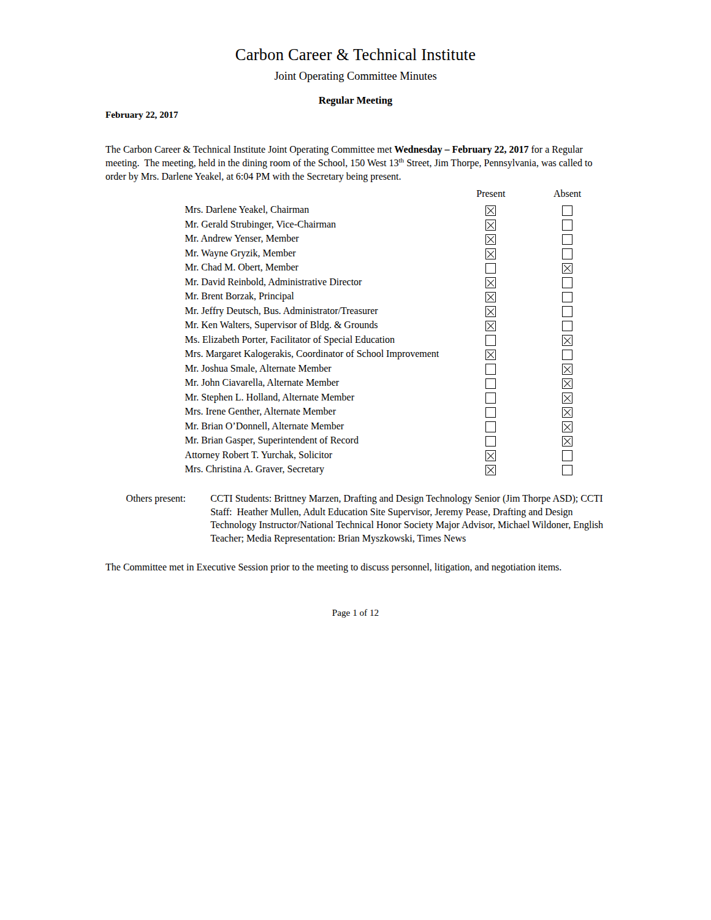Carbon Career & Technical Institute
Joint Operating Committee Minutes
Regular Meeting
February 22, 2017
The Carbon Career & Technical Institute Joint Operating Committee met Wednesday – February 22, 2017 for a Regular meeting. The meeting, held in the dining room of the School, 150 West 13th Street, Jim Thorpe, Pennsylvania, was called to order by Mrs. Darlene Yeakel, at 6:04 PM with the Secretary being present.
| | Present | Absent |
| --- | --- | --- |
| Mrs. Darlene Yeakel, Chairman | | |
| Mr. Gerald Strubinger, Vice-Chairman | | |
| Mr. Andrew Yenser, Member | | |
| Mr. Wayne Gryzik, Member | | |
| Mr. Chad M. Obert, Member | | |
| Mr. David Reinbold, Administrative Director | | |
| Mr. Brent Borzak, Principal | | |
| Mr. Jeffry Deutsch, Bus. Administrator/Treasurer | | |
| Mr. Ken Walters, Supervisor of Bldg. & Grounds | | |
| Ms. Elizabeth Porter, Facilitator of Special Education | | |
| Mrs. Margaret Kalogerakis, Coordinator of School Improvement | | |
| Mr. Joshua Smale, Alternate Member | | |
| Mr. John Ciavarella, Alternate Member | | |
| Mr. Stephen L. Holland, Alternate Member | | |
| Mrs. Irene Genther, Alternate Member | | |
| Mr. Brian O’Donnell, Alternate Member | | |
| Mr. Brian Gasper, Superintendent of Record | | |
| Attorney Robert T. Yurchak, Solicitor | | |
| Mrs. Christina A. Graver, Secretary | | |
Others present:
CCTI Students: Brittney Marzen, Drafting and Design Technology Senior (Jim Thorpe ASD); CCTI Staff: Heather Mullen, Adult Education Site Supervisor, Jeremy Pease, Drafting and Design Technology Instructor/National Technical Honor Society Major Advisor, Michael Wildoner, English Teacher; Media Representation: Brian Myszkowski, Times News
The Committee met in Executive Session prior to the meeting to discuss personnel, litigation, and negotiation items.
Page 1 of 12